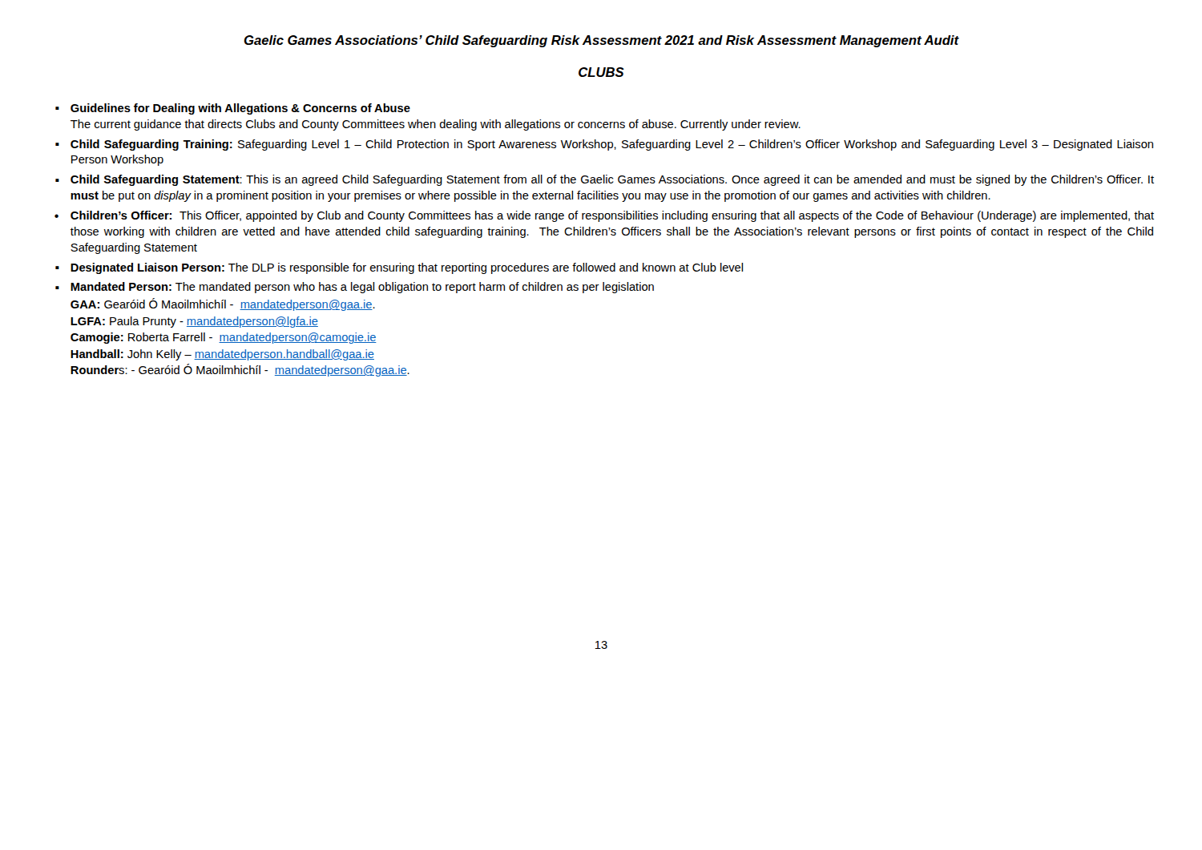Gaelic Games Associations’ Child Safeguarding Risk Assessment 2021 and Risk Assessment Management Audit
CLUBS
Guidelines for Dealing with Allegations & Concerns of Abuse
The current guidance that directs Clubs and County Committees when dealing with allegations or concerns of abuse. Currently under review.
Child Safeguarding Training: Safeguarding Level 1 – Child Protection in Sport Awareness Workshop, Safeguarding Level 2 – Children’s Officer Workshop and Safeguarding Level 3 – Designated Liaison Person Workshop
Child Safeguarding Statement: This is an agreed Child Safeguarding Statement from all of the Gaelic Games Associations. Once agreed it can be amended and must be signed by the Children’s Officer. It must be put on display in a prominent position in your premises or where possible in the external facilities you may use in the promotion of our games and activities with children.
Children’s Officer: This Officer, appointed by Club and County Committees has a wide range of responsibilities including ensuring that all aspects of the Code of Behaviour (Underage) are implemented, that those working with children are vetted and have attended child safeguarding training. The Children’s Officers shall be the Association’s relevant persons or first points of contact in respect of the Child Safeguarding Statement
Designated Liaison Person: The DLP is responsible for ensuring that reporting procedures are followed and known at Club level
Mandated Person: The mandated person who has a legal obligation to report harm of children as per legislation
GAA: Gearóid Ó Maoilmhichíl - mandatedperson@gaa.ie.
LGFA: Paula Prunty - mandatedperson@lgfa.ie
Camogie: Roberta Farrell - mandatedperson@camogie.ie
Handball: John Kelly – mandatedperson.handball@gaa.ie
Rounders: - Gearóid Ó Maoilmhichíl - mandatedperson@gaa.ie.
13